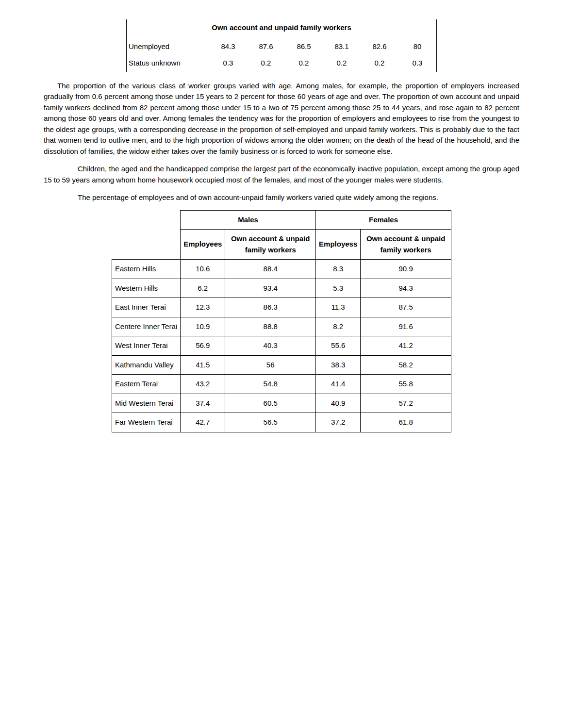| Own account and unpaid family workers |
| Unemployed | 84.3 | 87.6 | 86.5 | 83.1 | 82.6 | 80 |
| Status unknown | 0.3 | 0.2 | 0.2 | 0.2 | 0.2 | 0.3 |
The proportion of the various class of worker groups varied with age. Among males, for example, the proportion of employers increased gradually from 0.6 percent among those under 15 years to 2 percent for those 60 years of age and over. The proportion of own account and unpaid family workers declined from 82 percent among those under 15 to a lwo of 75 percent among those 25 to 44 years, and rose again to 82 percent among those 60 years old and over. Among females the tendency was for the proportion of employers and employees to rise from the youngest to the oldest age groups, with a corresponding decrease in the proportion of self-employed and unpaid family workers. This is probably due to the fact that women tend to outlive men, and to the high proportion of widows among the older women; on the death of the head of the household, and the dissolution of families, the widow either takes over the family business or is forced to work for someone else.
Children, the aged and the handicapped comprise the largest part of the economically inactive population, except among the group aged 15 to 59 years among whom home housework occupied most of the females, and most of the younger males were students.
The percentage of employees and of own account-unpaid family workers varied quite widely among the regions.
| | Males | Females |
| --- | --- | --- |
| Employees | Own account & unpaid family workers | Employess | Own account & unpaid family workers |
| Eastern Hills | 10.6 | 88.4 | 8.3 | 90.9 |
| Western Hills | 6.2 | 93.4 | 5.3 | 94.3 |
| East Inner Terai | 12.3 | 86.3 | 11.3 | 87.5 |
| Centere Inner Terai | 10.9 | 88.8 | 8.2 | 91.6 |
| West Inner Terai | 56.9 | 40.3 | 55.6 | 41.2 |
| Kathmandu Valley | 41.5 | 56 | 38.3 | 58.2 |
| Eastern Terai | 43.2 | 54.8 | 41.4 | 55.8 |
| Mid Western Terai | 37.4 | 60.5 | 40.9 | 57.2 |
| Far Western Terai | 42.7 | 56.5 | 37.2 | 61.8 |